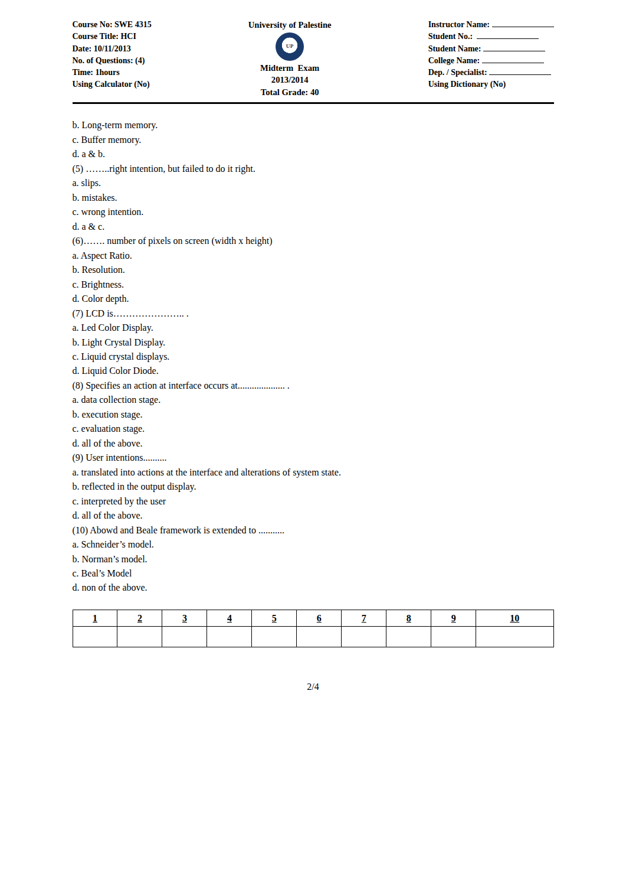Course No: SWE 4315
Course Title: HCI
Date: 10/11/2013
No. of Questions: (4)
Time: 1hours
Using Calculator (No)
University of Palestine
Midterm Exam
2013/2014
Total Grade: 40
Instructor Name:
Student No.:
Student Name:
College Name:
Dep. / Specialist:
Using Dictionary (No)
b. Long-term memory.
c. Buffer memory.
d. a & b.
(5) ……..right intention, but failed to do it right.
a. slips.
b. mistakes.
c. wrong intention.
d. a & c.
(6)……. number of pixels on screen (width x height)
a. Aspect Ratio.
b. Resolution.
c. Brightness.
d. Color depth.
(7) LCD is………………….. .
a. Led Color Display.
b. Light Crystal Display.
c. Liquid crystal displays.
d. Liquid Color Diode.
(8) Specifies an action at interface occurs at.................... .
a. data collection stage.
b. execution stage.
c. evaluation stage.
d. all of the above.
(9) User intentions..........
a. translated into actions at the interface and alterations of system state.
b. reflected in the output display.
c. interpreted by the user
d. all of the above.
(10) Abowd and Beale framework is extended to ...........
a. Schneider’s model.
b. Norman’s model.
c. Beal’s Model
d. non of the above.
| 1 | 2 | 3 | 4 | 5 | 6 | 7 | 8 | 9 | 10 |
| --- | --- | --- | --- | --- | --- | --- | --- | --- | --- |
2/4